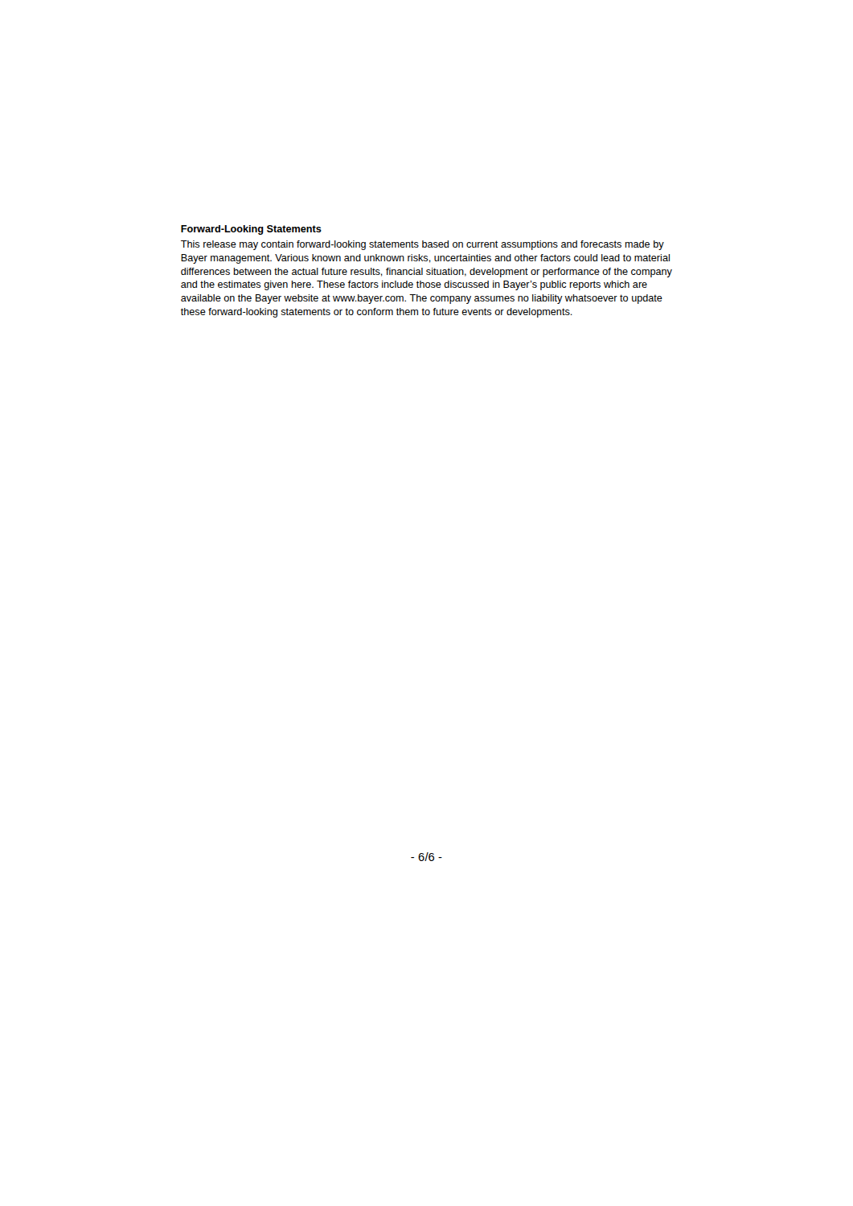Forward-Looking Statements
This release may contain forward-looking statements based on current assumptions and forecasts made by Bayer management. Various known and unknown risks, uncertainties and other factors could lead to material differences between the actual future results, financial situation, development or performance of the company and the estimates given here. These factors include those discussed in Bayer’s public reports which are available on the Bayer website at www.bayer.com. The company assumes no liability whatsoever to update these forward-looking statements or to conform them to future events or developments.
- 6/6 -